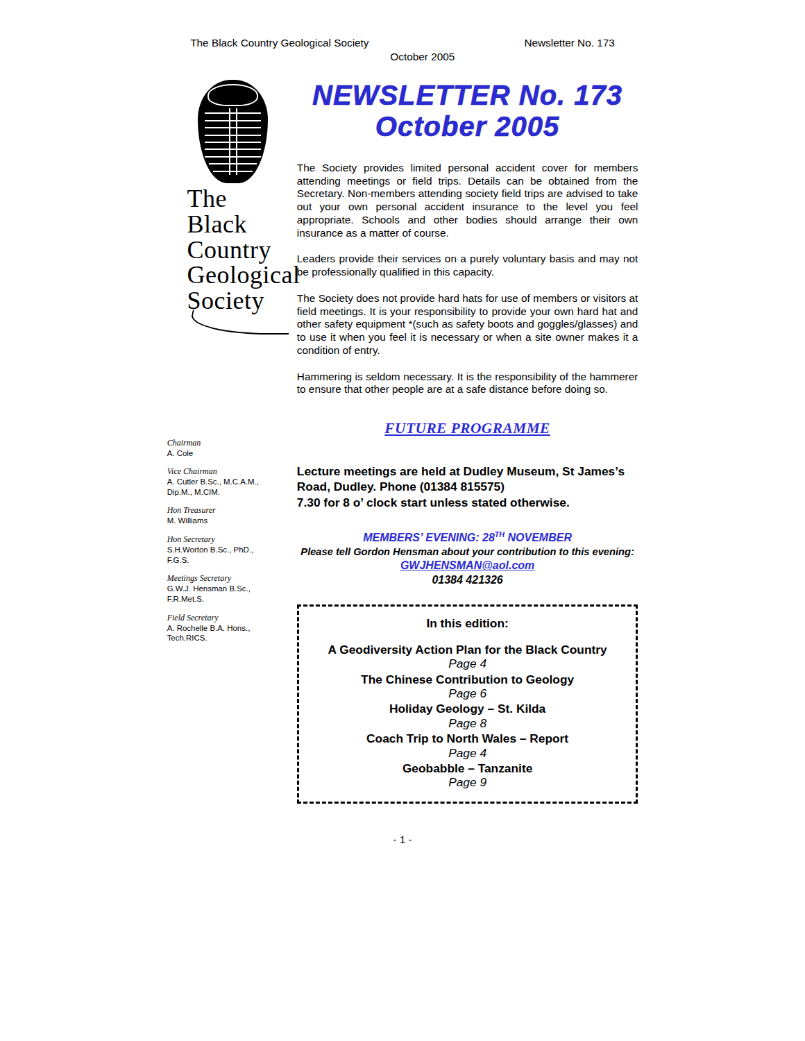The Black Country Geological Society
Newsletter No. 173
October 2005
The Black Country Geological Society
Chairman
A. Cole
Vice Chairman
A. Cutler B.Sc., M.C.A.M.,
Dip.M., M.CIM.
Hon Treasurer
M. Williams
Hon Secretary
S.H.Worton B.Sc., PhD.,
F.G.S.
Meetings Secretary
G.W.J. Hensman B.Sc.,
F.R.Met.S.
Field Secretary
A. Rochelle B.A. Hons.,
Tech.RICS.
NEWSLETTER No. 173 October 2005
The Society provides limited personal accident cover for members attending meetings or field trips. Details can be obtained from the Secretary. Non-members attending society field trips are advised to take out your own personal accident insurance to the level you feel appropriate. Schools and other bodies should arrange their own insurance as a matter of course.
Leaders provide their services on a purely voluntary basis and may not be professionally qualified in this capacity.
The Society does not provide hard hats for use of members or visitors at field meetings. It is your responsibility to provide your own hard hat and other safety equipment *(such as safety boots and goggles/glasses) and to use it when you feel it is necessary or when a site owner makes it a condition of entry.
Hammering is seldom necessary. It is the responsibility of the hammerer to ensure that other people are at a safe distance before doing so.
FUTURE PROGRAMME
Lecture meetings are held at Dudley Museum, St James’s Road, Dudley. Phone (01384 815575)
7.30 for 8 o’ clock start unless stated otherwise.
MEMBERS’ EVENING: 28TH NOVEMBER
Please tell Gordon Hensman about your contribution to this evening:
GWJHENSMAN@aol.com
01384 421326
In this edition:
A Geodiversity Action Plan for the Black Country
Page 4
The Chinese Contribution to Geology
Page 6
Holiday Geology – St. Kilda
Page 8
Coach Trip to North Wales – Report
Page 4
Geobabble – Tanzanite
Page 9
- 1 -